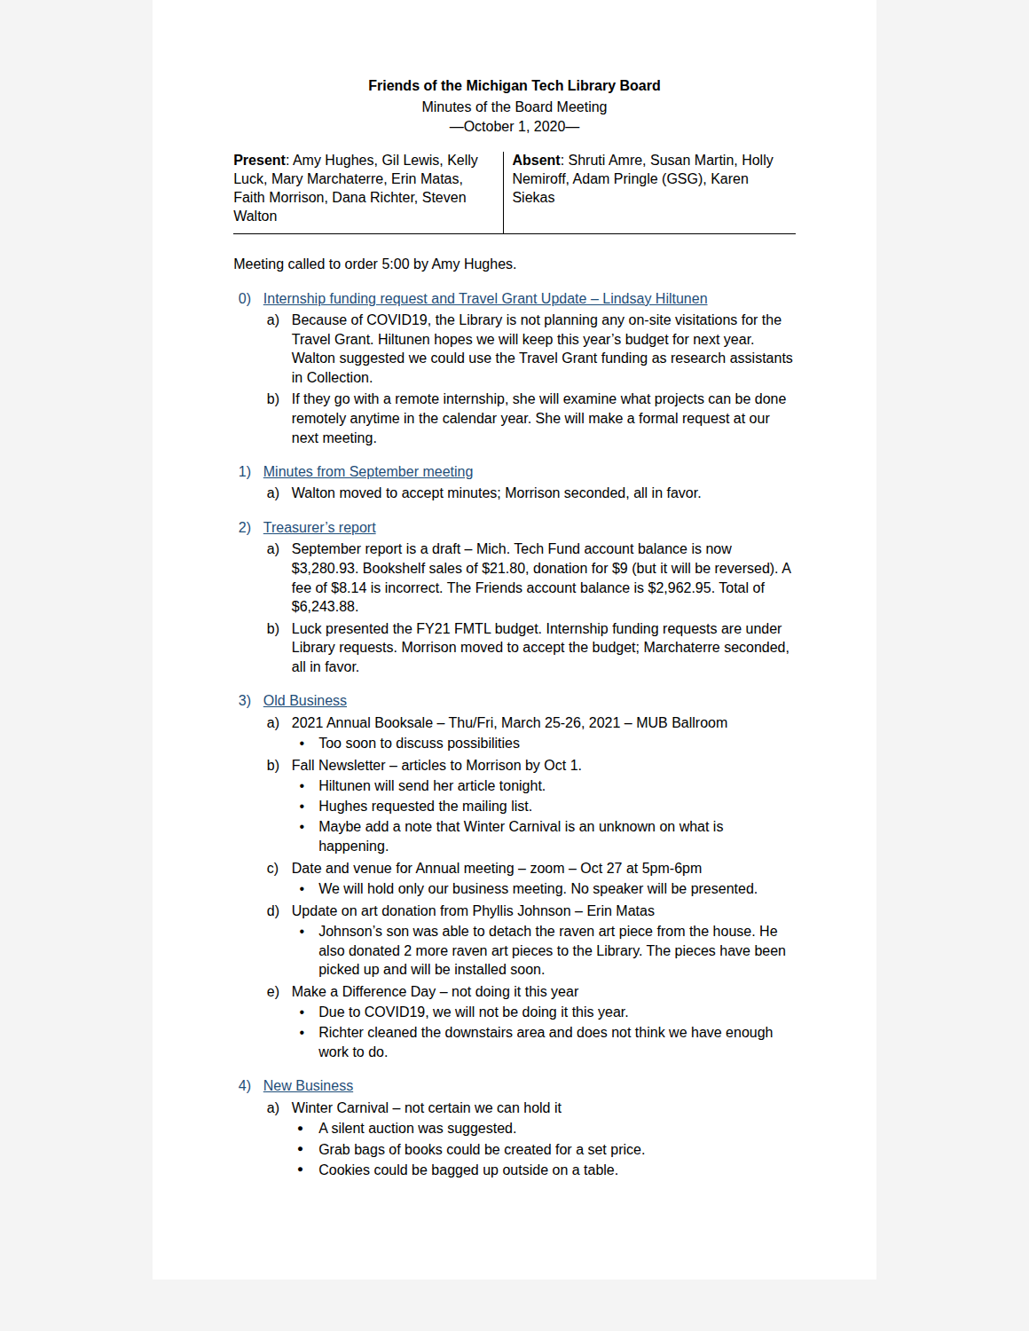Friends of the Michigan Tech Library Board
Minutes of the Board Meeting
—October 1, 2020—
| Present : Amy Hughes, Gil Lewis, Kelly Luck, Mary Marchaterre, Erin Matas, Faith Morrison, Dana Richter, Steven Walton | Absent : Shruti Amre, Susan Martin, Holly Nemiroff, Adam Pringle (GSG), Karen Siekas |
Meeting called to order 5:00 by Amy Hughes.
Internship funding request and Travel Grant Update – Lindsay Hiltunen
Because of COVID19, the Library is not planning any on-site visitations for the Travel Grant. Hiltunen hopes we will keep this year’s budget for next year. Walton suggested we could use the Travel Grant funding as research assistants in Collection.
If they go with a remote internship, she will examine what projects can be done remotely anytime in the calendar year. She will make a formal request at our next meeting.
Minutes from September meeting
Walton moved to accept minutes; Morrison seconded, all in favor.
Treasurer’s report
September report is a draft – Mich. Tech Fund account balance is now $3,280.93. Bookshelf sales of $21.80, donation for $9 (but it will be reversed). A fee of $8.14 is incorrect. The Friends account balance is $2,962.95. Total of $6,243.88.
Luck presented the FY21 FMTL budget. Internship funding requests are under Library requests. Morrison moved to accept the budget; Marchaterre seconded, all in favor.
Old Business
2021 Annual Booksale – Thu/Fri, March 25-26, 2021 – MUB Ballroom
Too soon to discuss possibilities
Fall Newsletter – articles to Morrison by Oct 1.
Hiltunen will send her article tonight.
Hughes requested the mailing list.
Maybe add a note that Winter Carnival is an unknown on what is happening.
Date and venue for Annual meeting – zoom – Oct 27 at 5pm-6pm
We will hold only our business meeting. No speaker will be presented.
Update on art donation from Phyllis Johnson – Erin Matas
Johnson’s son was able to detach the raven art piece from the house. He also donated 2 more raven art pieces to the Library. The pieces have been picked up and will be installed soon.
Make a Difference Day – not doing it this year
Due to COVID19, we will not be doing it this year.
Richter cleaned the downstairs area and does not think we have enough work to do.
New Business
Winter Carnival – not certain we can hold it
A silent auction was suggested.
Grab bags of books could be created for a set price.
Cookies could be bagged up outside on a table.